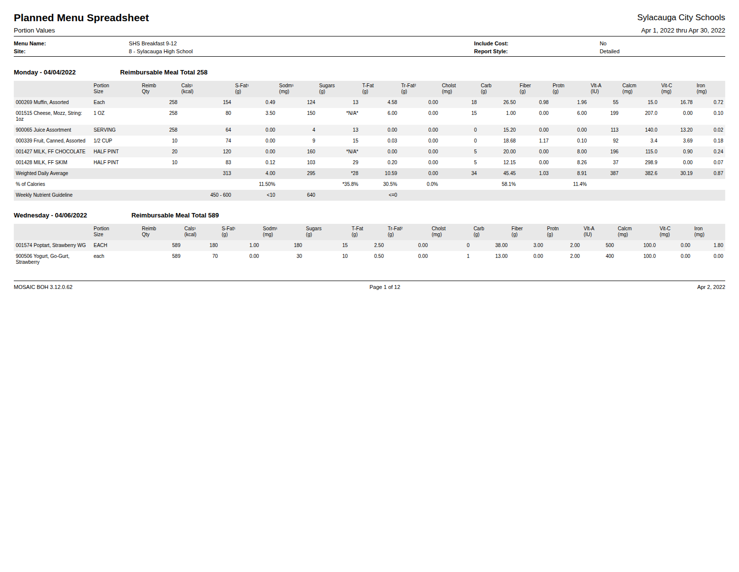Sylacauga City Schools
Planned Menu Spreadsheet
Portion Values
Apr 1, 2022 thru Apr 30, 2022
| Menu Name: | SHS Breakfast 9-12 | Include Cost: | No |
| Site: | 8 - Sylacauga High School | Report Style: | Detailed |
Monday - 04/04/2022
Reimbursable Meal Total 258
| | Portion Size | Reimb Qty | Cals¹ (kcal) | S-Fat¹ (g) | Sodm¹ (mg) | Sugars (g) | T-Fat (g) | Tr-Fat² (g) | Cholst (mg) | Carb (g) | Fiber (g) | Protn (g) | Vlt-A (IU) | Calcm (mg) | Vit-C (mg) | Iron (mg) |
| --- | --- | --- | --- | --- | --- | --- | --- | --- | --- | --- | --- | --- | --- | --- | --- | --- |
| 000269 Muffin, Assorted | Each | 258 | 154 | 0.49 | 124 | 13 | 4.58 | 0.00 | 18 | 26.50 | 0.98 | 1.96 | 55 | 15.0 | 16.78 | 0.72 |
| 001515 Cheese, Mozz, String: 1oz | 1 OZ | 258 | 80 | 3.50 | 150 | *N/A* | 6.00 | 0.00 | 15 | 1.00 | 0.00 | 6.00 | 199 | 207.0 | 0.00 | 0.10 |
| 900065 Juice Assortment | SERVING | 258 | 64 | 0.00 | 4 | 13 | 0.00 | 0.00 | 0 | 15.20 | 0.00 | 0.00 | 113 | 140.0 | 13.20 | 0.02 |
| 000339 Fruit, Canned, Assorted | 1/2 CUP | 10 | 74 | 0.00 | 9 | 15 | 0.03 | 0.00 | 0 | 18.68 | 1.17 | 0.10 | 92 | 3.4 | 3.69 | 0.18 |
| 001427 MILK, FF CHOCOLATE | HALF PINT | 20 | 120 | 0.00 | 160 | *N/A* | 0.00 | 0.00 | 5 | 20.00 | 0.00 | 8.00 | 196 | 115.0 | 0.90 | 0.24 |
| 001428 MILK, FF SKIM | HALF PINT | 10 | 83 | 0.12 | 103 | 29 | 0.20 | 0.00 | 5 | 12.15 | 0.00 | 8.26 | 37 | 298.9 | 0.00 | 0.07 |
| Weighted Daily Average | | | 313 | 4.00 | 295 | *28 | 10.59 | 0.00 | 34 | 45.45 | 1.03 | 8.91 | 387 | 382.6 | 30.19 | 0.87 |
| % of Calories | | | | 11.50% | | *35.8% | 30.5% | 0.0% | | 58.1% | | 11.4% | | | | |
| Weekly Nutrient Guideline | | | 450 - 600 | <10 | 640 | | <=0 | | | | | | | | | |
Wednesday - 04/06/2022
Reimbursable Meal Total 589
| | Portion Size | Reimb Qty | Cals¹ (kcal) | S-Fat¹ (g) | Sodm¹ (mg) | Sugars (g) | T-Fat (g) | Tr-Fat² (g) | Cholst (mg) | Carb (g) | Fiber (g) | Protn (g) | Vlt-A (IU) | Calcm (mg) | Vit-C (mg) | Iron (mg) |
| --- | --- | --- | --- | --- | --- | --- | --- | --- | --- | --- | --- | --- | --- | --- | --- | --- |
| 001574 Poptart, Strawberry WG | EACH | 589 | 180 | 1.00 | 180 | 15 | 2.50 | 0.00 | 0 | 38.00 | 3.00 | 2.00 | 500 | 100.0 | 0.00 | 1.80 |
| 900506 Yogurt, Go-Gurt, Strawberry | each | 589 | 70 | 0.00 | 30 | 10 | 0.50 | 0.00 | 1 | 13.00 | 0.00 | 2.00 | 400 | 100.0 | 0.00 | 0.00 |
MOSAIC BOH 3.12.0.62 Apr 2, 2022
Page 1 of 12